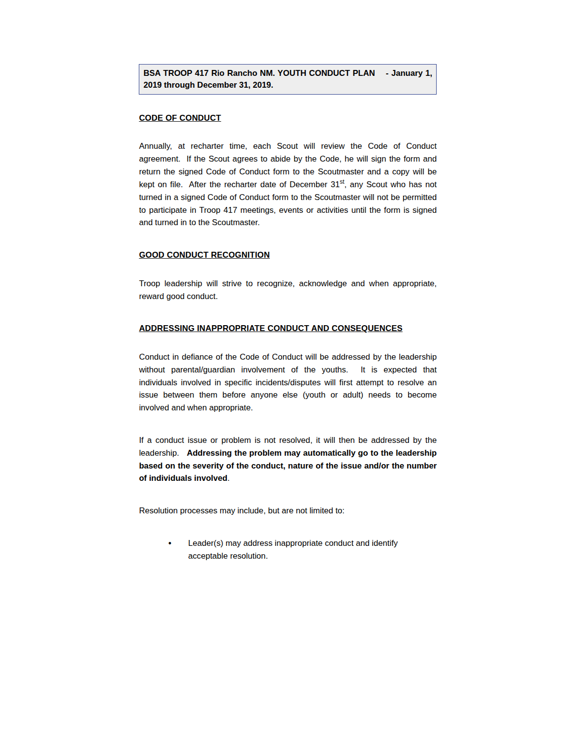BSA TROOP 417 Rio Rancho NM. YOUTH CONDUCT PLAN - January 1, 2019 through December 31, 2019.
CODE OF CONDUCT
Annually, at recharter time, each Scout will review the Code of Conduct agreement. If the Scout agrees to abide by the Code, he will sign the form and return the signed Code of Conduct form to the Scoutmaster and a copy will be kept on file. After the recharter date of December 31st, any Scout who has not turned in a signed Code of Conduct form to the Scoutmaster will not be permitted to participate in Troop 417 meetings, events or activities until the form is signed and turned in to the Scoutmaster.
GOOD CONDUCT RECOGNITION
Troop leadership will strive to recognize, acknowledge and when appropriate, reward good conduct.
ADDRESSING INAPPROPRIATE CONDUCT AND CONSEQUENCES
Conduct in defiance of the Code of Conduct will be addressed by the leadership without parental/guardian involvement of the youths. It is expected that individuals involved in specific incidents/disputes will first attempt to resolve an issue between them before anyone else (youth or adult) needs to become involved and when appropriate.
If a conduct issue or problem is not resolved, it will then be addressed by the leadership. Addressing the problem may automatically go to the leadership based on the severity of the conduct, nature of the issue and/or the number of individuals involved.
Resolution processes may include, but are not limited to:
Leader(s) may address inappropriate conduct and identify acceptable resolution.